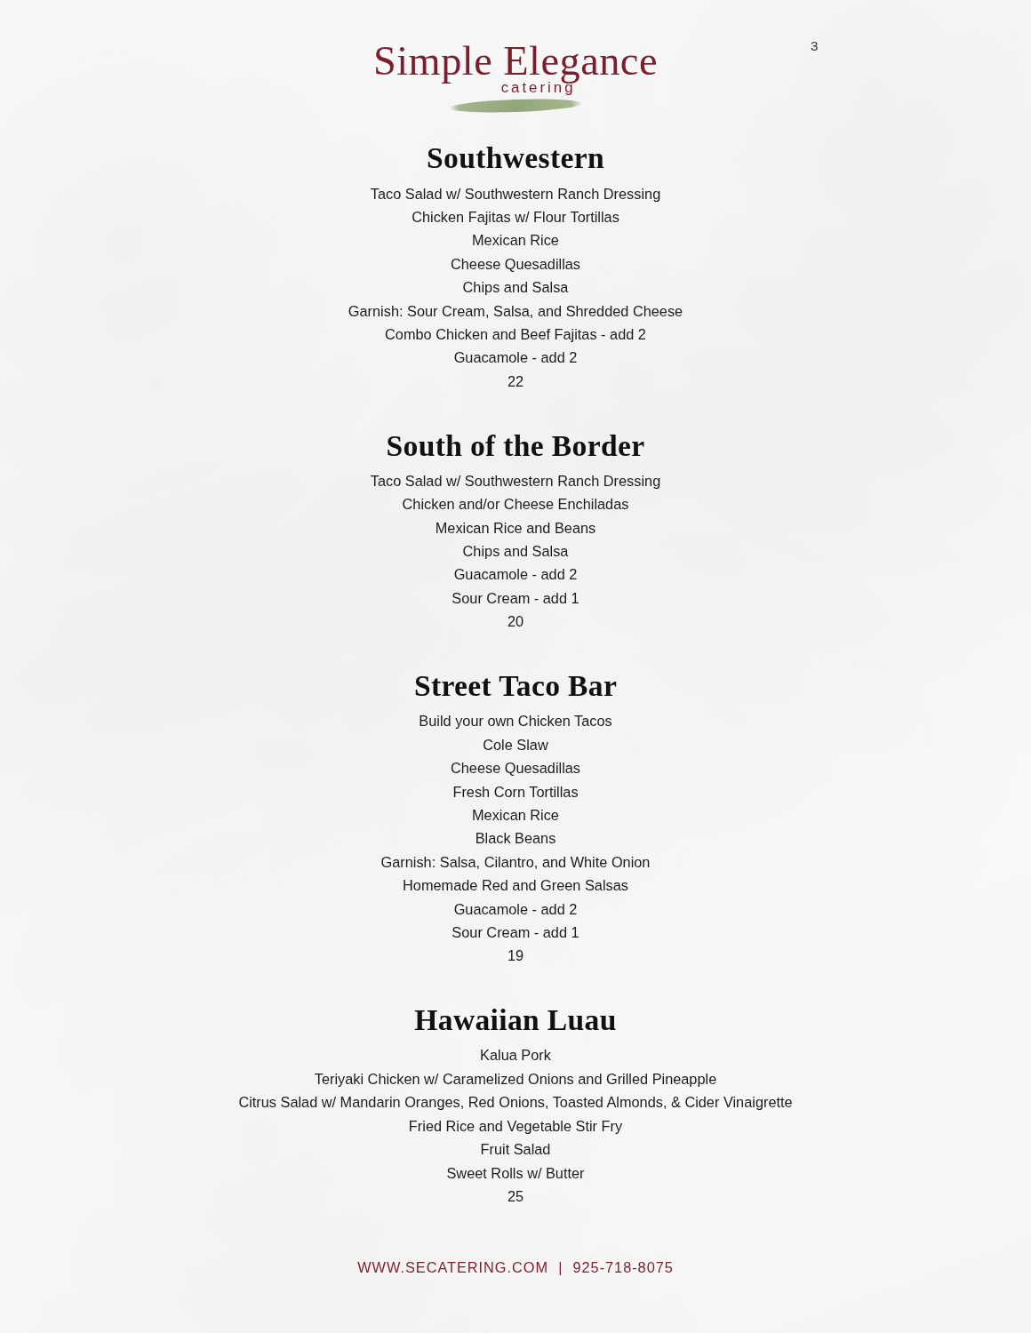3
Simple Elegance
catering
Southwestern
Taco Salad w/ Southwestern Ranch Dressing
Chicken Fajitas w/ Flour Tortillas
Mexican Rice
Cheese Quesadillas
Chips and Salsa
Garnish: Sour Cream, Salsa, and Shredded Cheese
Combo Chicken and Beef Fajitas - add 2
Guacamole - add 2
22
South of the Border
Taco Salad w/ Southwestern Ranch Dressing
Chicken and/or Cheese Enchiladas
Mexican Rice and Beans
Chips and Salsa
Guacamole - add 2
Sour Cream - add 1
20
Street Taco Bar
Build your own Chicken Tacos
Cole Slaw
Cheese Quesadillas
Fresh Corn Tortillas
Mexican Rice
Black Beans
Garnish: Salsa, Cilantro, and White Onion
Homemade Red and Green Salsas
Guacamole - add 2
Sour Cream - add 1
19
Hawaiian Luau
Kalua Pork
Teriyaki Chicken w/ Caramelized Onions and Grilled Pineapple
Citrus Salad w/ Mandarin Oranges, Red Onions, Toasted Almonds, & Cider Vinaigrette
Fried Rice and Vegetable Stir Fry
Fruit Salad
Sweet Rolls w/ Butter
25
WWW.SECATERING.COM | 925-718-8075